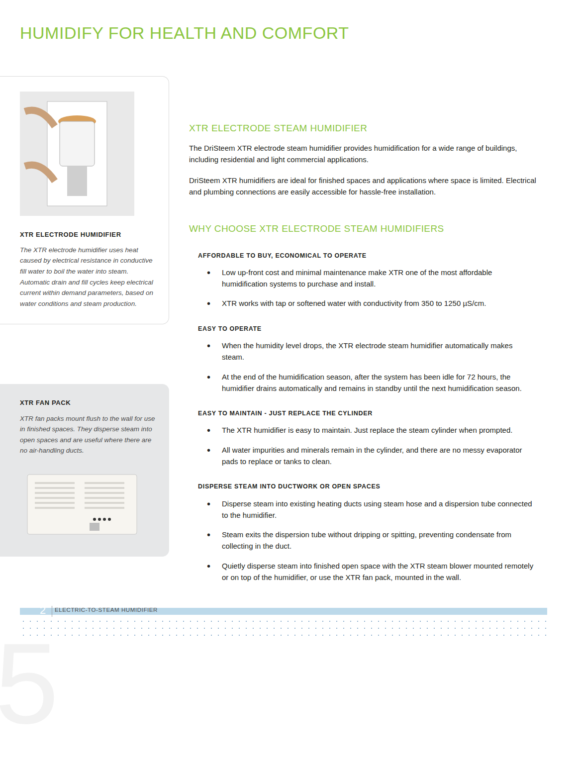Humidify for Health and Comfort
5
XTR Electrode Humidifier
The XTR electrode humidifier uses heat caused by electrical resistance in conductive fill water to boil the water into steam. Automatic drain and fill cycles keep electrical current within demand parameters, based on water conditions and steam production.
XTR Fan Pack
XTR fan packs mount flush to the wall for use in finished spaces. They disperse steam into open spaces and are useful where there are no air-handling ducts.
XTR Electrode Steam Humidifier
The DriSteem XTR electrode steam humidifier provides humidification for a wide range of buildings, including residential and light commercial applications.
DriSteem XTR humidifiers are ideal for finished spaces and applications where space is limited. Electrical and plumbing connections are easily accessible for hassle-free installation.
Why Choose XTR Electrode Steam Humidifiers
Affordable to Buy, Economical to Operate
Low up-front cost and minimal maintenance make XTR one of the most affordable humidification systems to purchase and install.
XTR works with tap or softened water with conductivity from 350 to 1250 µS/cm.
Easy to Operate
When the humidity level drops, the XTR electrode steam humidifier automatically makes steam.
At the end of the humidification season, after the system has been idle for 72 hours, the humidifier drains automatically and remains in standby until the next humidification season.
Easy to Maintain - Just Replace the Cylinder
The XTR humidifier is easy to maintain. Just replace the steam cylinder when prompted.
All water impurities and minerals remain in the cylinder, and there are no messy evaporator pads to replace or tanks to clean.
Disperse Steam into Ductwork or Open Spaces
Disperse steam into existing heating ducts using steam hose and a dispersion tube connected to the humidifier.
Steam exits the dispersion tube without dripping or spitting, preventing condensate from collecting in the duct.
Quietly disperse steam into finished open space with the XTR steam blower mounted remotely or on top of the humidifier, or use the XTR fan pack, mounted in the wall.
2
Electric-to-Steam Humidifier